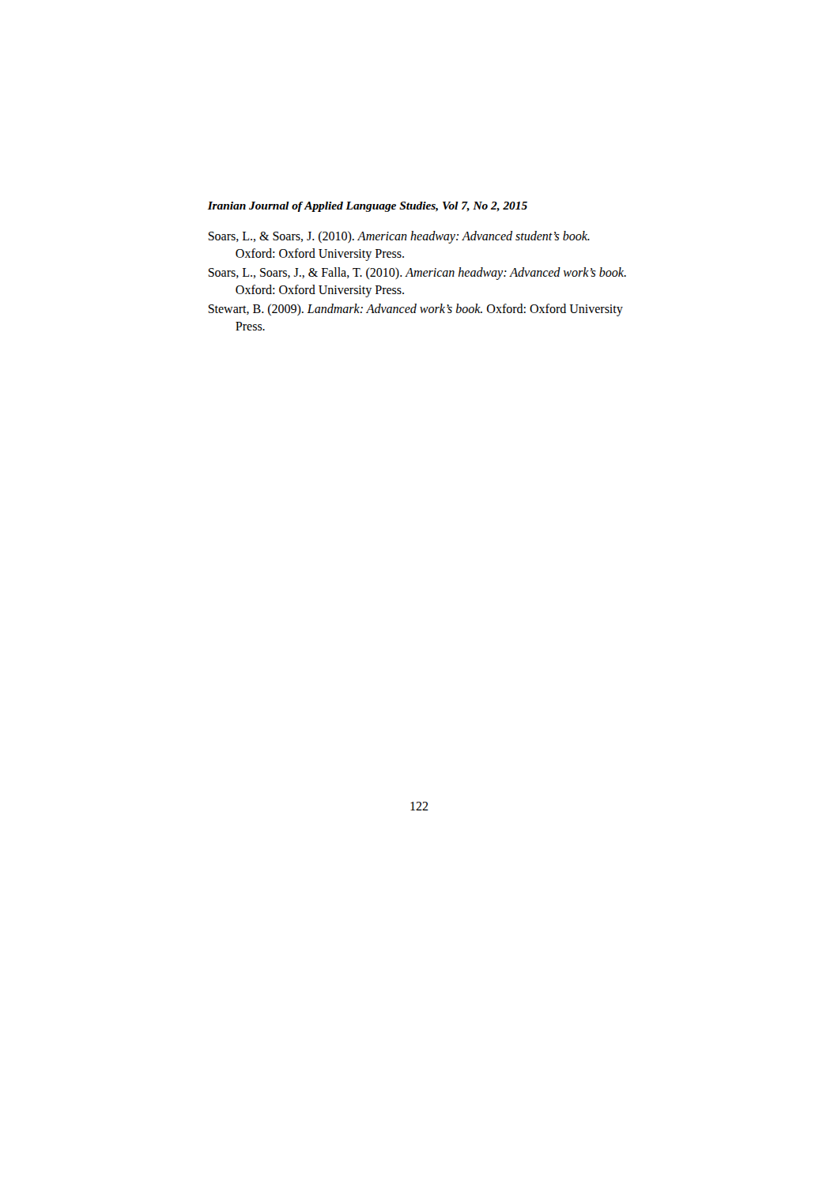Iranian Journal of Applied Language Studies, Vol 7, No 2, 2015
Soars, L., & Soars, J. (2010). American headway: Advanced student’s book. Oxford: Oxford University Press.
Soars, L., Soars, J., & Falla, T. (2010). American headway: Advanced work’s book. Oxford: Oxford University Press.
Stewart, B. (2009). Landmark: Advanced work’s book. Oxford: Oxford University Press.
122